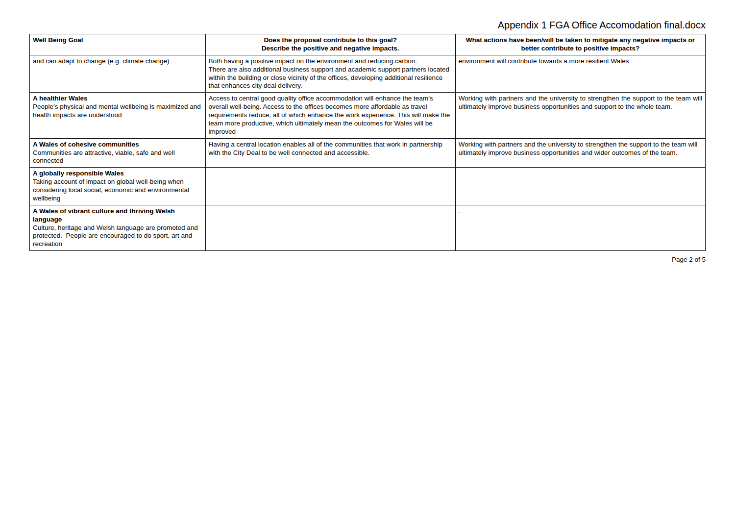Appendix 1 FGA Office Accomodation final.docx
| Well Being Goal | Does the proposal contribute to this goal? Describe the positive and negative impacts. | What actions have been/will be taken to mitigate any negative impacts or better contribute to positive impacts? |
| --- | --- | --- |
| and can adapt to change (e.g. climate change) | Both having a positive impact on the environment and reducing carbon. There are also additional business support and academic support partners located within the building or close vicinity of the offices, developing additional resilience that enhances city deal delivery. | environment will contribute towards a more resilient Wales |
| A healthier Wales People’s physical and mental wellbeing is maximized and health impacts are understood | Access to central good quality office accommodation will enhance the team’s overall well-being. Access to the offices becomes more affordable as travel requirements reduce, all of which enhance the work experience. This will make the team more productive, which ultimately mean the outcomes for Wales will be improved | Working with partners and the university to strengthen the support to the team will ultimately improve business opportunities and support to the whole team. |
| A Wales of cohesive communities Communities are attractive, viable, safe and well connected | Having a central location enables all of the communities that work in partnership with the City Deal to be well connected and accessible. | Working with partners and the university to strengthen the support to the team will ultimately improve business opportunities and wider outcomes of the team. |
| A globally responsible Wales Taking account of impact on global well-being when considering local social, economic and environmental wellbeing | | |
| A Wales of vibrant culture and thriving Welsh language Culture, heritage and Welsh language are promoted and protected. People are encouraged to do sport, art and recreation | | . |
Page 2 of 5